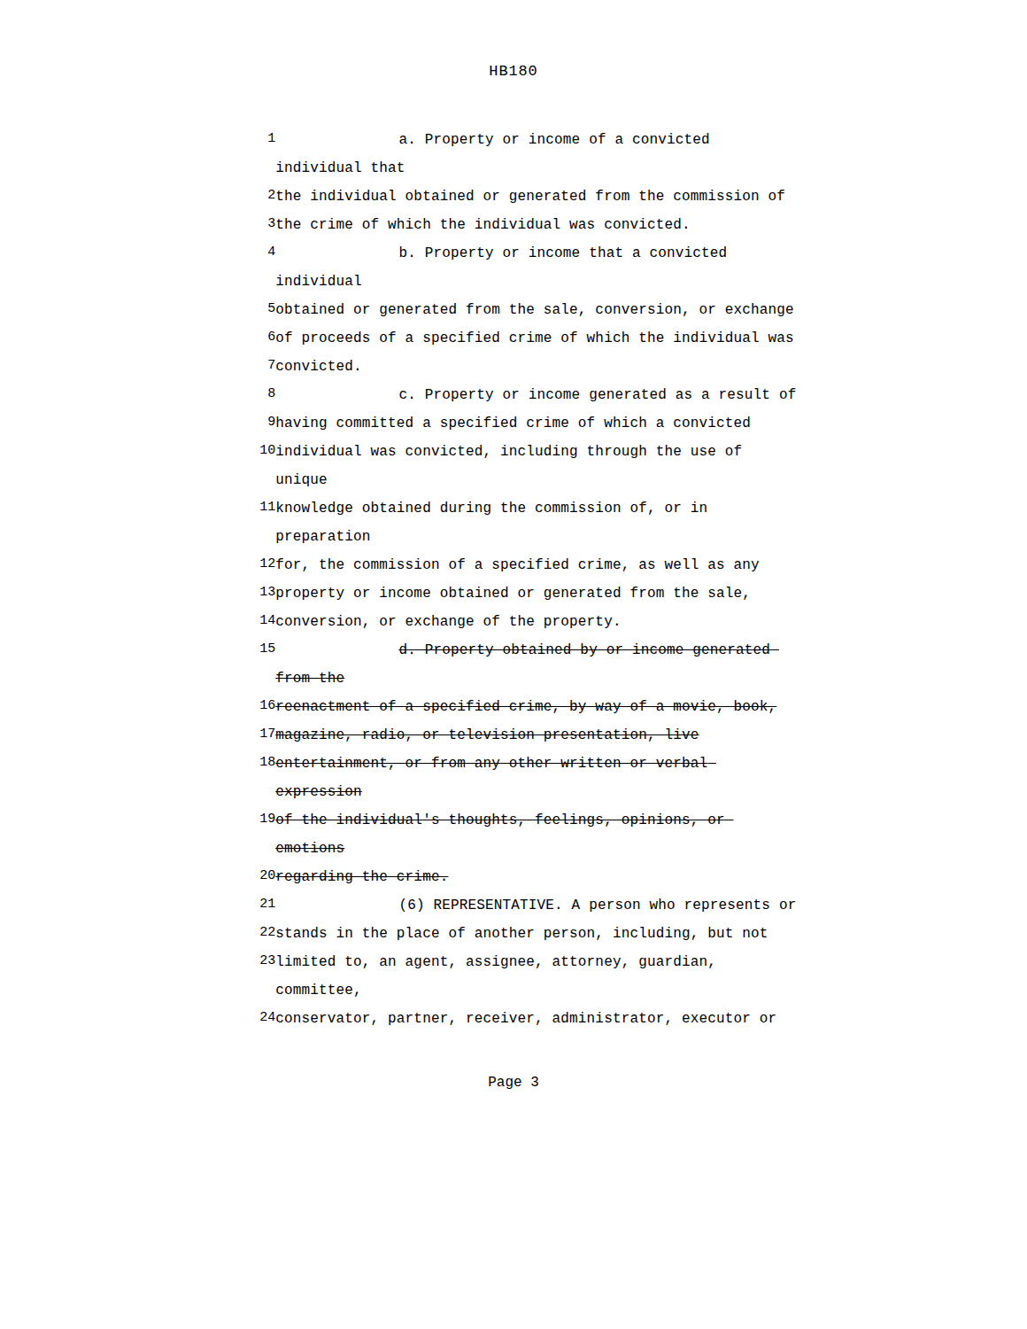HB180
| 1 | a. Property or income of a convicted individual that |
| 2 | the individual obtained or generated from the commission of |
| 3 | the crime of which the individual was convicted. |
| 4 | b. Property or income that a convicted individual |
| 5 | obtained or generated from the sale, conversion, or exchange |
| 6 | of proceeds of a specified crime of which the individual was |
| 7 | convicted. |
| 8 | c. Property or income generated as a result of |
| 9 | having committed a specified crime of which a convicted |
| 10 | individual was convicted, including through the use of unique |
| 11 | knowledge obtained during the commission of, or in preparation |
| 12 | for, the commission of a specified crime, as well as any |
| 13 | property or income obtained or generated from the sale, |
| 14 | conversion, or exchange of the property. |
| 15 | d. Property obtained by or income generated from the |
| 16 | reenactment of a specified crime, by way of a movie, book, |
| 17 | magazine, radio, or television presentation, live |
| 18 | entertainment, or from any other written or verbal expression |
| 19 | of the individual's thoughts, feelings, opinions, or emotions |
| 20 | regarding the crime. |
| 21 | (6) REPRESENTATIVE. A person who represents or |
| 22 | stands in the place of another person, including, but not |
| 23 | limited to, an agent, assignee, attorney, guardian, committee, |
| 24 | conservator, partner, receiver, administrator, executor or |
Page 3